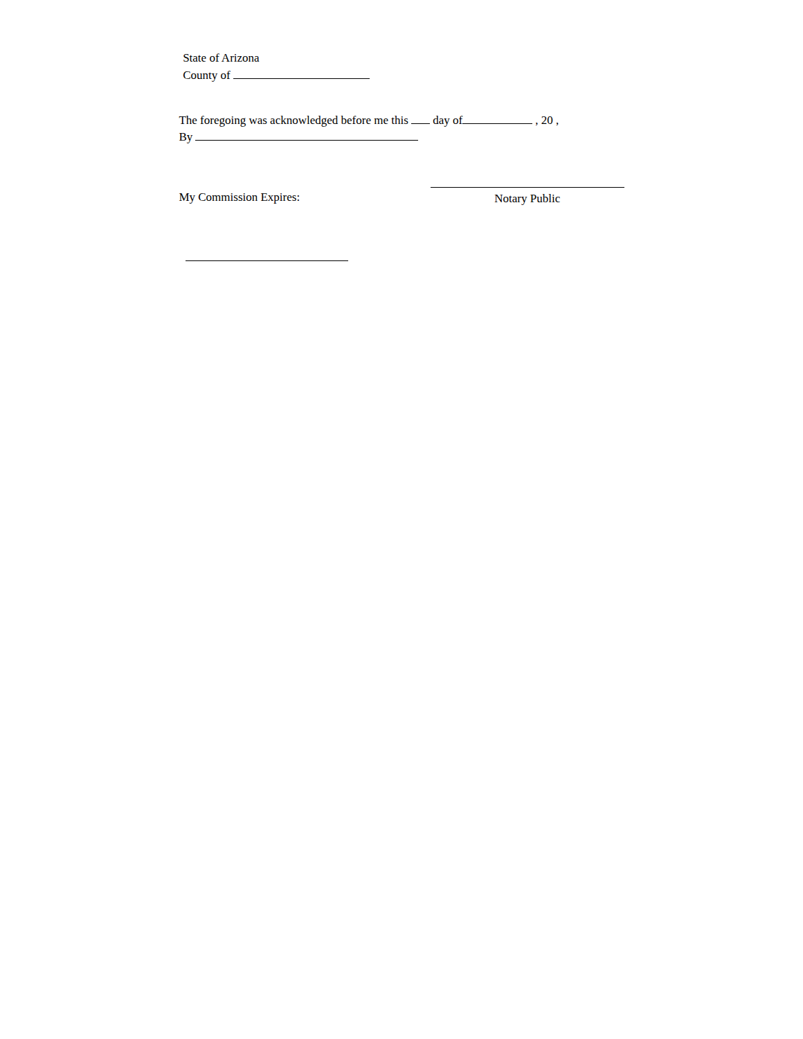State of Arizona
County of
The foregoing was acknowledged before me this day of , 20 ,
By
My Commission Expires:
Notary Public